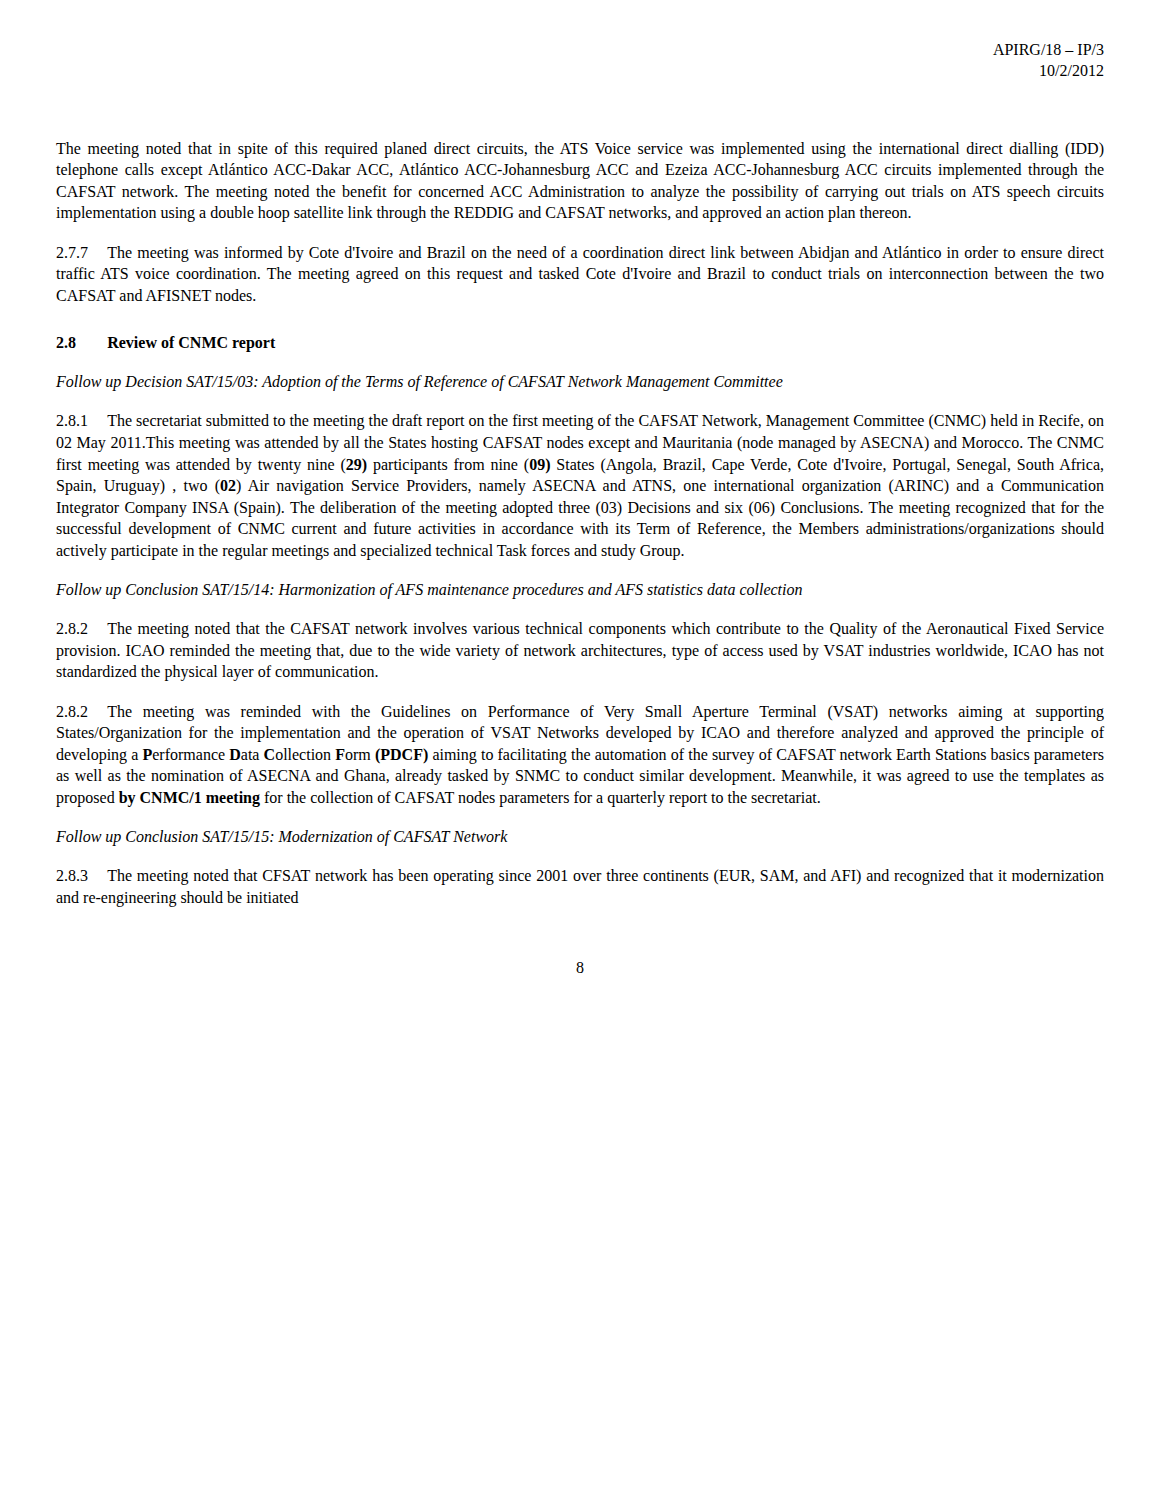APIRG/18 – IP/3
10/2/2012
The meeting noted that in spite of this required planed direct circuits, the ATS Voice service was implemented using the international direct dialling (IDD) telephone calls except Atlántico ACC-Dakar ACC, Atlántico ACC-Johannesburg ACC and Ezeiza ACC-Johannesburg ACC circuits implemented through the CAFSAT network. The meeting noted the benefit for concerned ACC Administration to analyze the possibility of carrying out trials on ATS speech circuits implementation using a double hoop satellite link through the REDDIG and CAFSAT networks, and approved an action plan thereon.
2.7.7 The meeting was informed by Cote d'Ivoire and Brazil on the need of a coordination direct link between Abidjan and Atlántico in order to ensure direct traffic ATS voice coordination. The meeting agreed on this request and tasked Cote d'Ivoire and Brazil to conduct trials on interconnection between the two CAFSAT and AFISNET nodes.
2.8 Review of CNMC report
Follow up Decision SAT/15/03: Adoption of the Terms of Reference of CAFSAT Network Management Committee
2.8.1 The secretariat submitted to the meeting the draft report on the first meeting of the CAFSAT Network, Management Committee (CNMC) held in Recife, on 02 May 2011.This meeting was attended by all the States hosting CAFSAT nodes except and Mauritania (node managed by ASECNA) and Morocco. The CNMC first meeting was attended by twenty nine (29) participants from nine (09) States (Angola, Brazil, Cape Verde, Cote d'Ivoire, Portugal, Senegal, South Africa, Spain, Uruguay) , two (02) Air navigation Service Providers, namely ASECNA and ATNS, one international organization (ARINC) and a Communication Integrator Company INSA (Spain). The deliberation of the meeting adopted three (03) Decisions and six (06) Conclusions. The meeting recognized that for the successful development of CNMC current and future activities in accordance with its Term of Reference, the Members administrations/organizations should actively participate in the regular meetings and specialized technical Task forces and study Group.
Follow up Conclusion SAT/15/14: Harmonization of AFS maintenance procedures and AFS statistics data collection
2.8.2 The meeting noted that the CAFSAT network involves various technical components which contribute to the Quality of the Aeronautical Fixed Service provision. ICAO reminded the meeting that, due to the wide variety of network architectures, type of access used by VSAT industries worldwide, ICAO has not standardized the physical layer of communication.
2.8.2 The meeting was reminded with the Guidelines on Performance of Very Small Aperture Terminal (VSAT) networks aiming at supporting States/Organization for the implementation and the operation of VSAT Networks developed by ICAO and therefore analyzed and approved the principle of developing a Performance Data Collection Form (PDCF) aiming to facilitating the automation of the survey of CAFSAT network Earth Stations basics parameters as well as the nomination of ASECNA and Ghana, already tasked by SNMC to conduct similar development. Meanwhile, it was agreed to use the templates as proposed by CNMC/1 meeting for the collection of CAFSAT nodes parameters for a quarterly report to the secretariat.
Follow up Conclusion SAT/15/15: Modernization of CAFSAT Network
2.8.3 The meeting noted that CFSAT network has been operating since 2001 over three continents (EUR, SAM, and AFI) and recognized that it modernization and re-engineering should be initiated
8